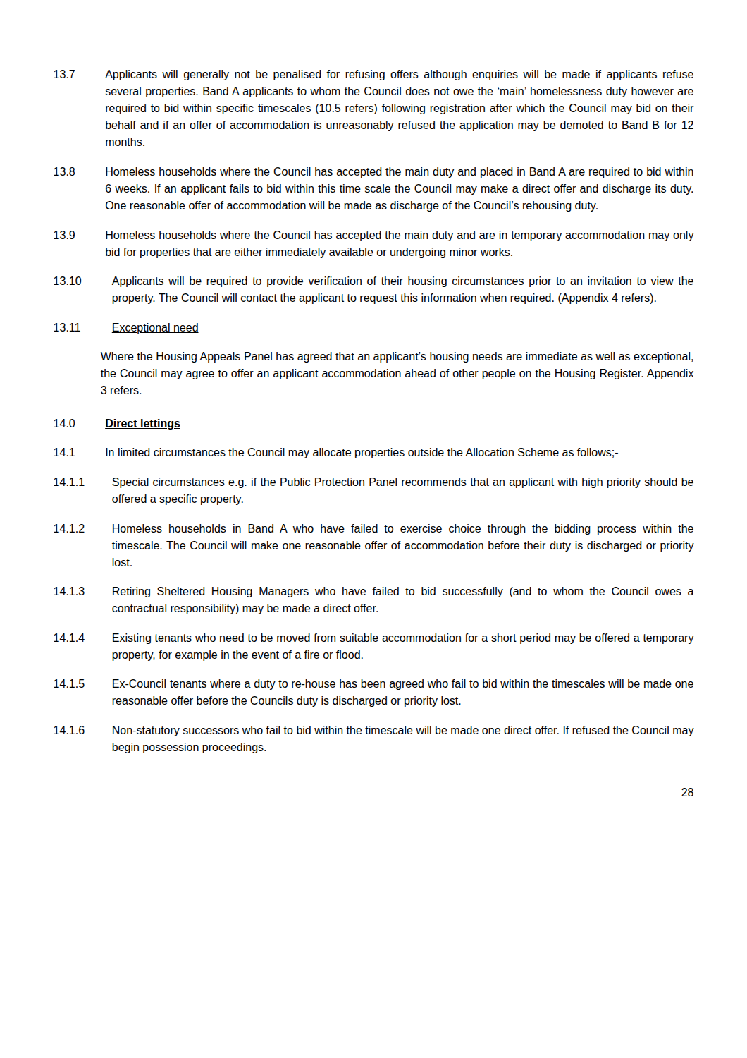13.7
Applicants will generally not be penalised for refusing offers although enquiries will be made if applicants refuse several properties. Band A applicants to whom the Council does not owe the ‘main’ homelessness duty however are required to bid within specific timescales (10.5 refers) following registration after which the Council may bid on their behalf and if an offer of accommodation is unreasonably refused the application may be demoted to Band B for 12 months.
13.8
Homeless households where the Council has accepted the main duty and placed in Band A are required to bid within 6 weeks. If an applicant fails to bid within this time scale the Council may make a direct offer and discharge its duty. One reasonable offer of accommodation will be made as discharge of the Council’s rehousing duty.
13.9
Homeless households where the Council has accepted the main duty and are in temporary accommodation may only bid for properties that are either immediately available or undergoing minor works.
13.10
Applicants will be required to provide verification of their housing circumstances prior to an invitation to view the property. The Council will contact the applicant to request this information when required. (Appendix 4 refers).
13.11
Exceptional need
Where the Housing Appeals Panel has agreed that an applicant’s housing needs are immediate as well as exceptional, the Council may agree to offer an applicant accommodation ahead of other people on the Housing Register. Appendix 3 refers.
14.0
Direct lettings
14.1
In limited circumstances the Council may allocate properties outside the Allocation Scheme as follows;-
14.1.1
Special circumstances e.g. if the Public Protection Panel recommends that an applicant with high priority should be offered a specific property.
14.1.2
Homeless households in Band A who have failed to exercise choice through the bidding process within the timescale. The Council will make one reasonable offer of accommodation before their duty is discharged or priority lost.
14.1.3
Retiring Sheltered Housing Managers who have failed to bid successfully (and to whom the Council owes a contractual responsibility) may be made a direct offer.
14.1.4
Existing tenants who need to be moved from suitable accommodation for a short period may be offered a temporary property, for example in the event of a fire or flood.
14.1.5
Ex-Council tenants where a duty to re-house has been agreed who fail to bid within the timescales will be made one reasonable offer before the Councils duty is discharged or priority lost.
14.1.6
Non-statutory successors who fail to bid within the timescale will be made one direct offer. If refused the Council may begin possession proceedings.
28